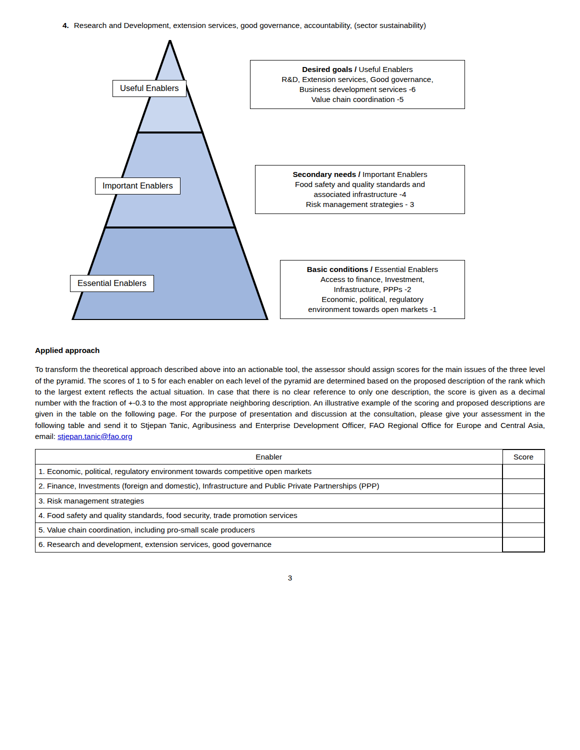4. Research and Development, extension services, good governance, accountability, (sector sustainability)
Useful Enablers
Important Enablers
Essential Enablers
Desired goals / Useful Enablers
R&D, Extension services, Good governance,
Business development services -6
Value chain coordination -5
Secondary needs / Important Enablers
Food safety and quality standards and
associated infrastructure -4
Risk management strategies - 3
Basic conditions / Essential Enablers
Access to finance, Investment,
Infrastructure, PPPs -2
Economic, political, regulatory
environment towards open markets -1
Applied approach
To transform the theoretical approach described above into an actionable tool, the assessor should assign scores for the main issues of the three level of the pyramid. The scores of 1 to 5 for each enabler on each level of the pyramid are determined based on the proposed description of the rank which to the largest extent reflects the actual situation. In case that there is no clear reference to only one description, the score is given as a decimal number with the fraction of +-0.3 to the most appropriate neighboring description. An illustrative example of the scoring and proposed descriptions are given in the table on the following page. For the purpose of presentation and discussion at the consultation, please give your assessment in the following table and send it to Stjepan Tanic, Agribusiness and Enterprise Development Officer, FAO Regional Office for Europe and Central Asia, email: stjepan.tanic@fao.org
| Enabler | Score |
| --- | --- |
| 1. Economic, political, regulatory environment towards competitive open markets | |
| 2. Finance, Investments (foreign and domestic), Infrastructure and Public Private Partnerships (PPP) | |
| 3. Risk management strategies | |
| 4. Food safety and quality standards, food security, trade promotion services | |
| 5. Value chain coordination, including pro-small scale producers | |
| 6. Research and development, extension services, good governance | |
3